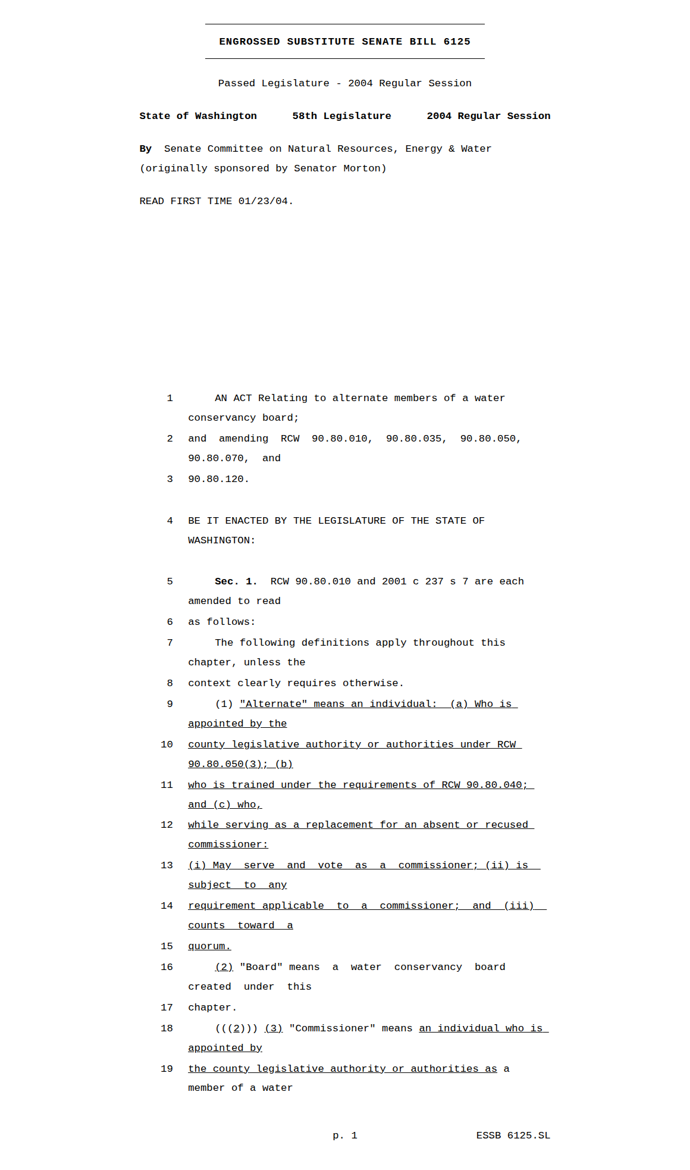ENGROSSED SUBSTITUTE SENATE BILL 6125
Passed Legislature - 2004 Regular Session
State of Washington 58th Legislature 2004 Regular Session
By Senate Committee on Natural Resources, Energy & Water (originally sponsored by Senator Morton)
READ FIRST TIME 01/23/04.
| 1 | AN ACT Relating to alternate members of a water conservancy board; |
| 2 | and amending RCW 90.80.010, 90.80.035, 90.80.050, 90.80.070, and |
| 3 | 90.80.120. |
| 4 | BE IT ENACTED BY THE LEGISLATURE OF THE STATE OF WASHINGTON: |
| 5 | Sec. 1. RCW 90.80.010 and 2001 c 237 s 7 are each amended to read |
| 6 | as follows: |
| 7 | The following definitions apply throughout this chapter, unless the |
| 8 | context clearly requires otherwise. |
| 9 | (1) "Alternate" means an individual: (a) Who is appointed by the |
| 10 | county legislative authority or authorities under RCW 90.80.050(3); (b) |
| 11 | who is trained under the requirements of RCW 90.80.040; and (c) who, |
| 12 | while serving as a replacement for an absent or recused commissioner: |
| 13 | (i) May serve and vote as a commissioner; (ii) is subject to any |
| 14 | requirement applicable to a commissioner; and (iii) counts toward a |
| 15 | quorum. |
| 16 | (2) "Board" means a water conservancy board created under this |
| 17 | chapter. |
| 18 | ((( 2 ))) (3) "Commissioner" means an individual who is appointed by |
| 19 | the county legislative authority or authorities as a member of a water |
p. 1 ESSB 6125.SL